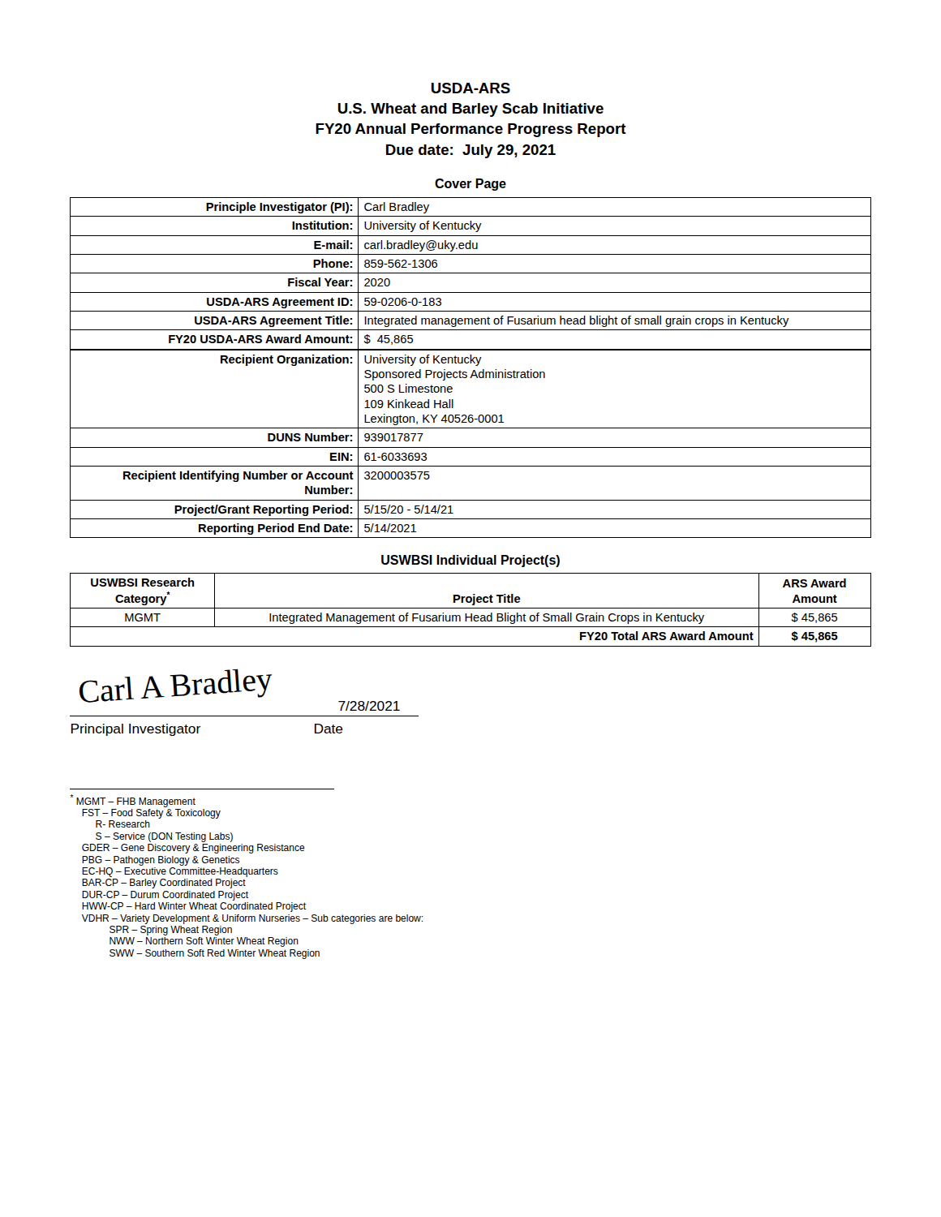USDA-ARS
U.S. Wheat and Barley Scab Initiative
FY20 Annual Performance Progress Report
Due date: July 29, 2021
Cover Page
| Principle Investigator (PI): | Carl Bradley |
| Institution: | University of Kentucky |
| E-mail: | carl.bradley@uky.edu |
| Phone: | 859-562-1306 |
| Fiscal Year: | 2020 |
| USDA-ARS Agreement ID: | 59-0206-0-183 |
| USDA-ARS Agreement Title: | Integrated management of Fusarium head blight of small grain crops in Kentucky |
| FY20 USDA-ARS Award Amount: | $ 45,865 |
| Recipient Organization: | University of Kentucky Sponsored Projects Administration 500 S Limestone 109 Kinkead Hall Lexington, KY 40526-0001 |
| DUNS Number: | 939017877 |
| EIN: | 61-6033693 |
| Recipient Identifying Number or Account Number: | 3200003575 |
| Project/Grant Reporting Period: | 5/15/20 - 5/14/21 |
| Reporting Period End Date: | 5/14/2021 |
USWBSI Individual Project(s)
| USWBSI Research Category * | Project Title | ARS Award Amount |
| --- | --- | --- |
| MGMT | Integrated Management of Fusarium Head Blight of Small Grain Crops in Kentucky | $ 45,865 |
| FY20 Total ARS Award Amount | $ 45,865 |
Carl A Bradley
7/28/2021
Principal Investigator Date
* MGMT – FHB Management
FST – Food Safety & Toxicology
R- Research
S – Service (DON Testing Labs)
GDER – Gene Discovery & Engineering Resistance
PBG – Pathogen Biology & Genetics
EC-HQ – Executive Committee-Headquarters
BAR-CP – Barley Coordinated Project
DUR-CP – Durum Coordinated Project
HWW-CP – Hard Winter Wheat Coordinated Project
VDHR – Variety Development & Uniform Nurseries – Sub categories are below:
SPR – Spring Wheat Region
NWW – Northern Soft Winter Wheat Region
SWW – Southern Soft Red Winter Wheat Region